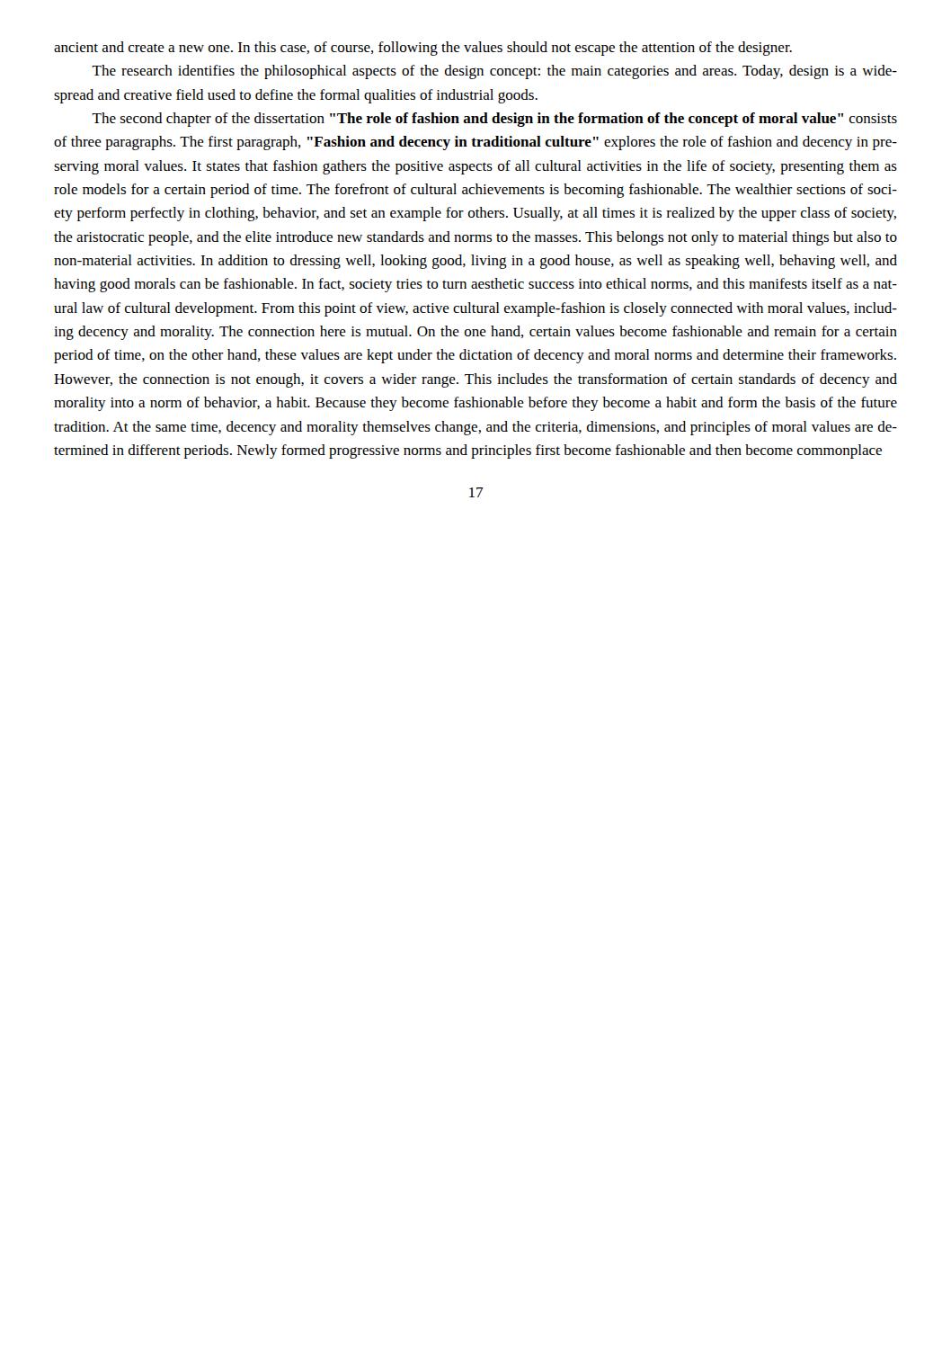ancient and create a new one. In this case, of course, following the values should not escape the attention of the designer.
The research identifies the philosophical aspects of the design concept: the main categories and areas. Today, design is a widespread and creative field used to define the formal qualities of industrial goods.
The second chapter of the dissertation "The role of fashion and design in the formation of the concept of moral value" consists of three paragraphs. The first paragraph, "Fashion and decency in traditional culture" explores the role of fashion and decency in preserving moral values. It states that fashion gathers the positive aspects of all cultural activities in the life of society, presenting them as role models for a certain period of time. The forefront of cultural achievements is becoming fashionable. The wealthier sections of society perform perfectly in clothing, behavior, and set an example for others. Usually, at all times it is realized by the upper class of society, the aristocratic people, and the elite introduce new standards and norms to the masses. This belongs not only to material things but also to non-material activities. In addition to dressing well, looking good, living in a good house, as well as speaking well, behaving well, and having good morals can be fashionable. In fact, society tries to turn aesthetic success into ethical norms, and this manifests itself as a natural law of cultural development. From this point of view, active cultural example-fashion is closely connected with moral values, including decency and morality. The connection here is mutual. On the one hand, certain values become fashionable and remain for a certain period of time, on the other hand, these values are kept under the dictation of decency and moral norms and determine their frameworks. However, the connection is not enough, it covers a wider range. This includes the transformation of certain standards of decency and morality into a norm of behavior, a habit. Because they become fashionable before they become a habit and form the basis of the future tradition. At the same time, decency and morality themselves change, and the criteria, dimensions, and principles of moral values are determined in different periods. Newly formed progressive norms and principles first become fashionable and then become commonplace
17